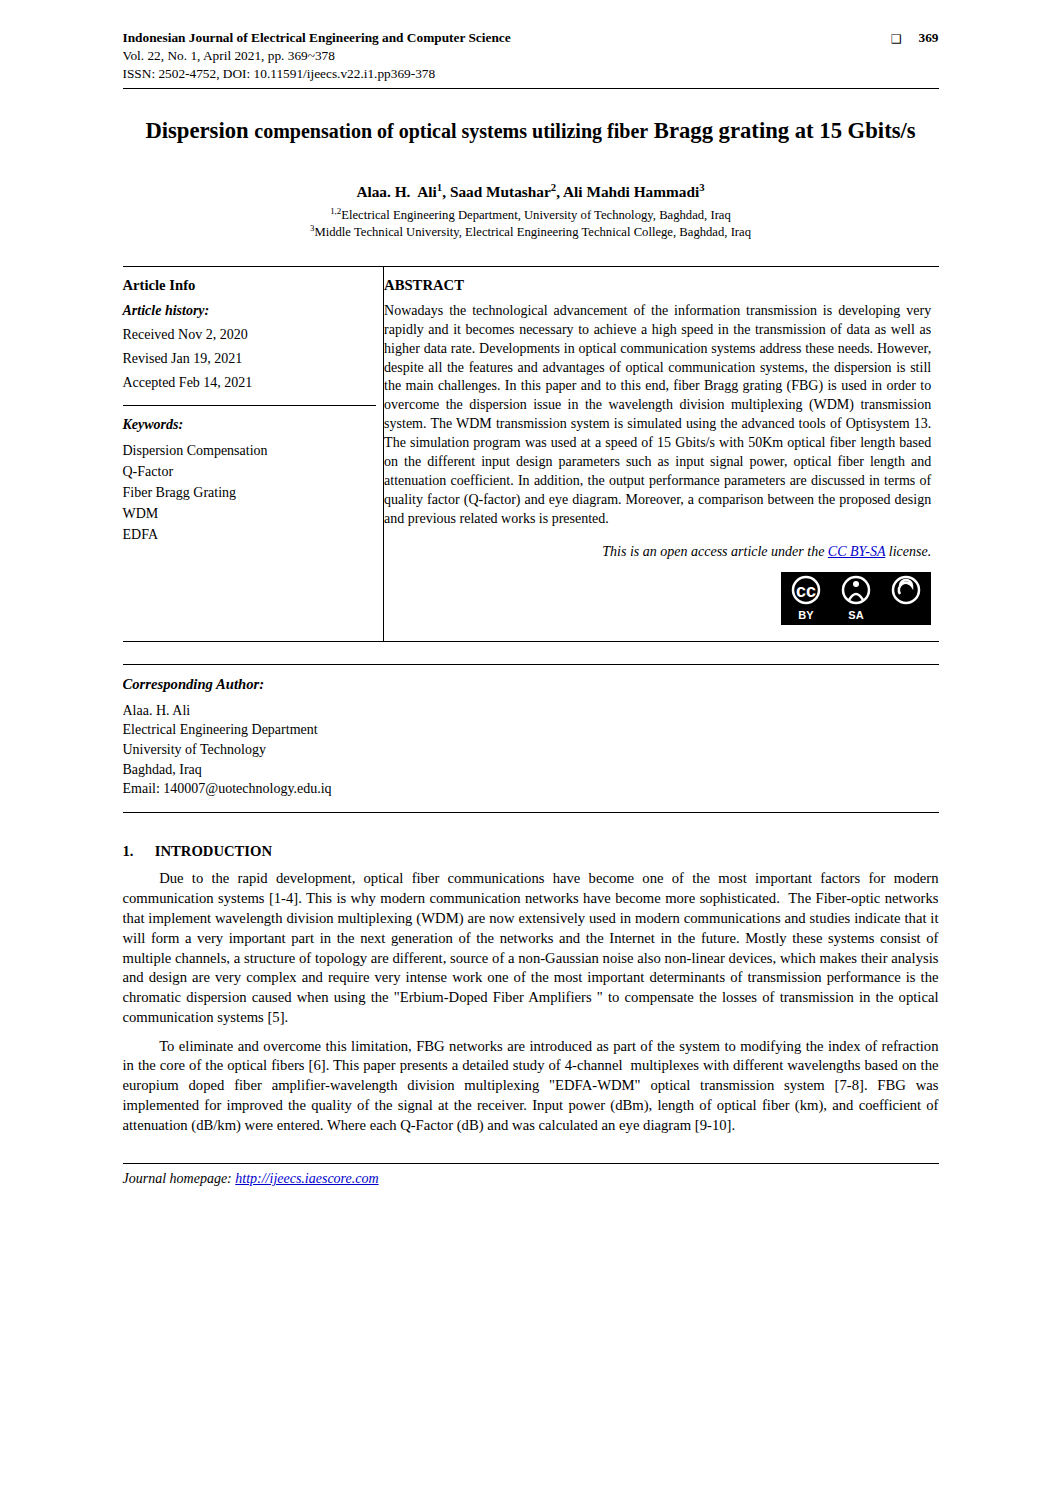Indonesian Journal of Electrical Engineering and Computer Science
Vol. 22, No. 1, April 2021, pp. 369~378
ISSN: 2502-4752, DOI: 10.11591/ijeecs.v22.i1.pp369-378
❑ 369
Dispersion compensation of optical systems utilizing fiber Bragg grating at 15 Gbits/s
Alaa. H. Ali1, Saad Mutashar2, Ali Mahdi Hammadi3
1,2Electrical Engineering Department, University of Technology, Baghdad, Iraq
3Middle Technical University, Electrical Engineering Technical College, Baghdad, Iraq
| Article Info Article history: Received Nov 2, 2020 Revised Jan 19, 2021 Accepted Feb 14, 2021 Keywords: Dispersion Compensation Q-Factor Fiber Bragg Grating WDM EDFA | ABSTRACT Nowadays the technological advancement of the information transmission is developing very rapidly and it becomes necessary to achieve a high speed in the transmission of data as well as higher data rate. Developments in optical communication systems address these needs. However, despite all the features and advantages of optical communication systems, the dispersion is still the main challenges. In this paper and to this end, fiber Bragg grating (FBG) is used in order to overcome the dispersion issue in the wavelength division multiplexing (WDM) transmission system. The WDM transmission system is simulated using the advanced tools of Optisystem 13. The simulation program was used at a speed of 15 Gbits/s with 50Km optical fiber length based on the different input design parameters such as input signal power, optical fiber length and attenuation coefficient. In addition, the output performance parameters are discussed in terms of quality factor (Q-factor) and eye diagram. Moreover, a comparison between the proposed design and previous related works is presented. This is an open access article under the CC BY-SA license. cc BY SA |
Corresponding Author:
Alaa. H. Ali
Electrical Engineering Department
University of Technology
Baghdad, Iraq
Email: 140007@uotechnology.edu.iq
1. INTRODUCTION
Due to the rapid development, optical fiber communications have become one of the most important factors for modern communication systems [1-4]. This is why modern communication networks have become more sophisticated. The Fiber-optic networks that implement wavelength division multiplexing (WDM) are now extensively used in modern communications and studies indicate that it will form a very important part in the next generation of the networks and the Internet in the future. Mostly these systems consist of multiple channels, a structure of topology are different, source of a non-Gaussian noise also non-linear devices, which makes their analysis and design are very complex and require very intense work one of the most important determinants of transmission performance is the chromatic dispersion caused when using the "Erbium-Doped Fiber Amplifiers " to compensate the losses of transmission in the optical communication systems [5].
To eliminate and overcome this limitation, FBG networks are introduced as part of the system to modifying the index of refraction in the core of the optical fibers [6]. This paper presents a detailed study of 4-channel multiplexes with different wavelengths based on the europium doped fiber amplifier-wavelength division multiplexing "EDFA-WDM" optical transmission system [7-8]. FBG was implemented for improved the quality of the signal at the receiver. Input power (dBm), length of optical fiber (km), and coefficient of attenuation (dB/km) were entered. Where each Q-Factor (dB) and was calculated an eye diagram [9-10].
Journal homepage: http://ijeecs.iaescore.com